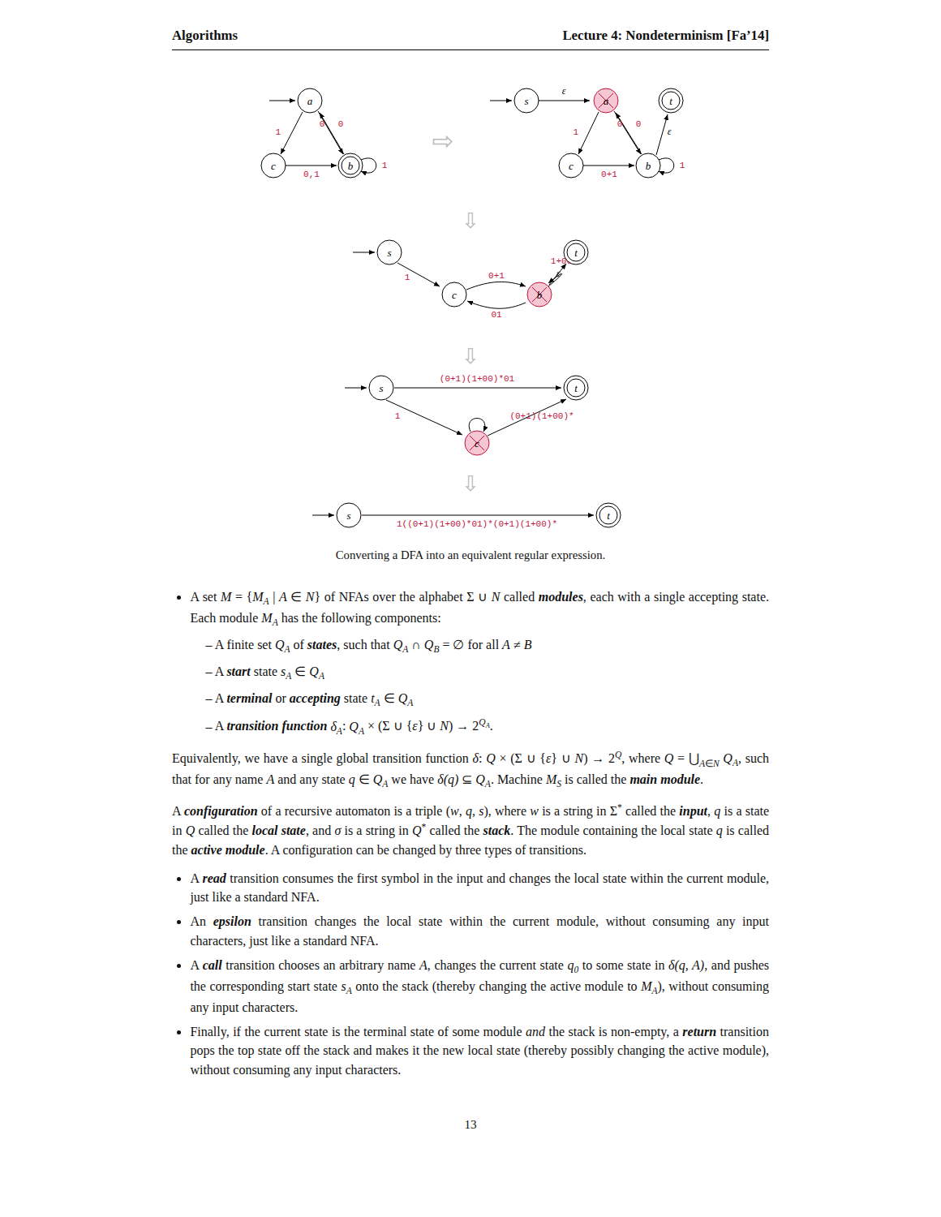Algorithms
Lecture 4: Nondeterminism [Fa’14]
Row 1: original DFA ==> NFA with s,t
a b c 1 0,1 0 0 1
⇩
s ε a t b c 1 0+1 0 0 ε 1
⇩
s 1 c 0+1 01 b 1+00 ε t
⇩
s (0+1)(1+00)*01 t 1 c (0+1)(1+00)*
⇩
s 1((0+1)(1+00)*01)*(0+1)(1+00)* t
Converting a DFA into an equivalent regular expression.
A set M = {MA | A ∈ N} of NFAs over the alphabet Σ ∪ N called modules, each with a single accepting state. Each module MA has the following components:
A finite set QA of states, such that QA ∩ QB = ∅ for all A ≠ B
A start state sA ∈ QA
A terminal or accepting state tA ∈ QA
A transition function δA: QA × (Σ ∪ {ε} ∪ N) → 2QA.
Equivalently, we have a single global transition function δ: Q × (Σ ∪ {ε} ∪ N) → 2Q, where Q = ⋃A∈N QA, such that for any name A and any state q ∈ QA we have δ(q) ⊆ QA. Machine MS is called the main module.
A configuration of a recursive automaton is a triple (w, q, s), where w is a string in Σ* called the input, q is a state in Q called the local state, and σ is a string in Q* called the stack. The module containing the local state q is called the active module. A configuration can be changed by three types of transitions.
A read transition consumes the first symbol in the input and changes the local state within the current module, just like a standard NFA.
An epsilon transition changes the local state within the current module, without consuming any input characters, just like a standard NFA.
A call transition chooses an arbitrary name A, changes the current state q0 to some state in δ(q, A), and pushes the corresponding start state sA onto the stack (thereby changing the active module to MA), without consuming any input characters.
Finally, if the current state is the terminal state of some module and the stack is non-empty, a return transition pops the top state off the stack and makes it the new local state (thereby possibly changing the active module), without consuming any input characters.
13